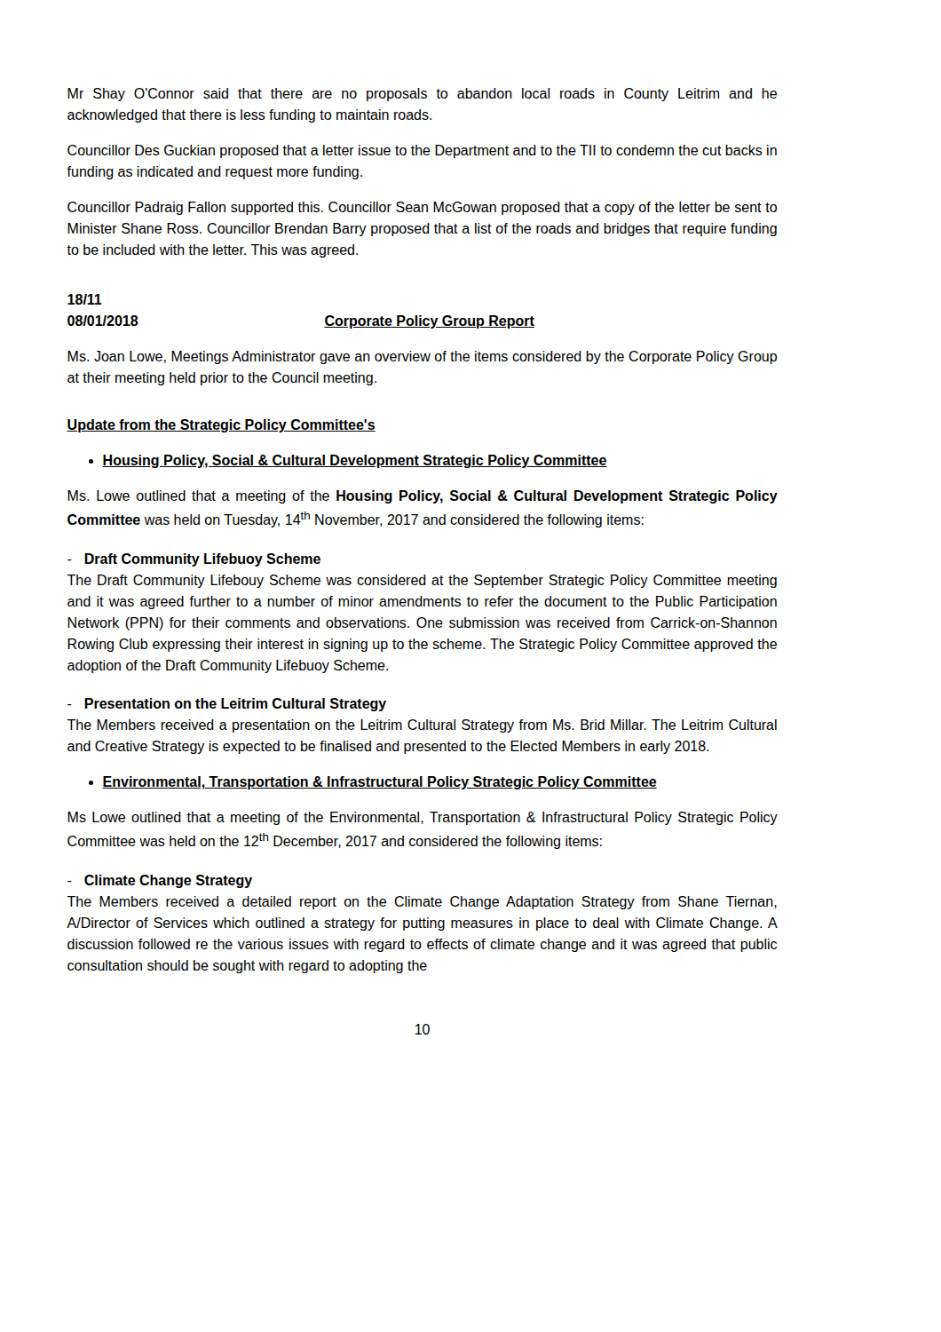Mr Shay O'Connor said that there are no proposals to abandon local roads in County Leitrim and he acknowledged that there is less funding to maintain roads.
Councillor Des Guckian proposed that a letter issue to the Department and to the TII to condemn the cut backs in funding as indicated and request more funding.
Councillor Padraig Fallon supported this. Councillor Sean McGowan proposed that a copy of the letter be sent to Minister Shane Ross. Councillor Brendan Barry proposed that a list of the roads and bridges that require funding to be included with the letter. This was agreed.
18/11
08/01/2018 Corporate Policy Group Report
Ms. Joan Lowe, Meetings Administrator gave an overview of the items considered by the Corporate Policy Group at their meeting held prior to the Council meeting.
Update from the Strategic Policy Committee's
Housing Policy, Social & Cultural Development Strategic Policy Committee
Ms. Lowe outlined that a meeting of the Housing Policy, Social & Cultural Development Strategic Policy Committee was held on Tuesday, 14th November, 2017 and considered the following items:
Draft Community Lifebuoy Scheme
The Draft Community Lifebouy Scheme was considered at the September Strategic Policy Committee meeting and it was agreed further to a number of minor amendments to refer the document to the Public Participation Network (PPN) for their comments and observations. One submission was received from Carrick-on-Shannon Rowing Club expressing their interest in signing up to the scheme. The Strategic Policy Committee approved the adoption of the Draft Community Lifebuoy Scheme.
Presentation on the Leitrim Cultural Strategy
The Members received a presentation on the Leitrim Cultural Strategy from Ms. Brid Millar. The Leitrim Cultural and Creative Strategy is expected to be finalised and presented to the Elected Members in early 2018.
Environmental, Transportation & Infrastructural Policy Strategic Policy Committee
Ms Lowe outlined that a meeting of the Environmental, Transportation & Infrastructural Policy Strategic Policy Committee was held on the 12th December, 2017 and considered the following items:
Climate Change Strategy
The Members received a detailed report on the Climate Change Adaptation Strategy from Shane Tiernan, A/Director of Services which outlined a strategy for putting measures in place to deal with Climate Change. A discussion followed re the various issues with regard to effects of climate change and it was agreed that public consultation should be sought with regard to adopting the
10